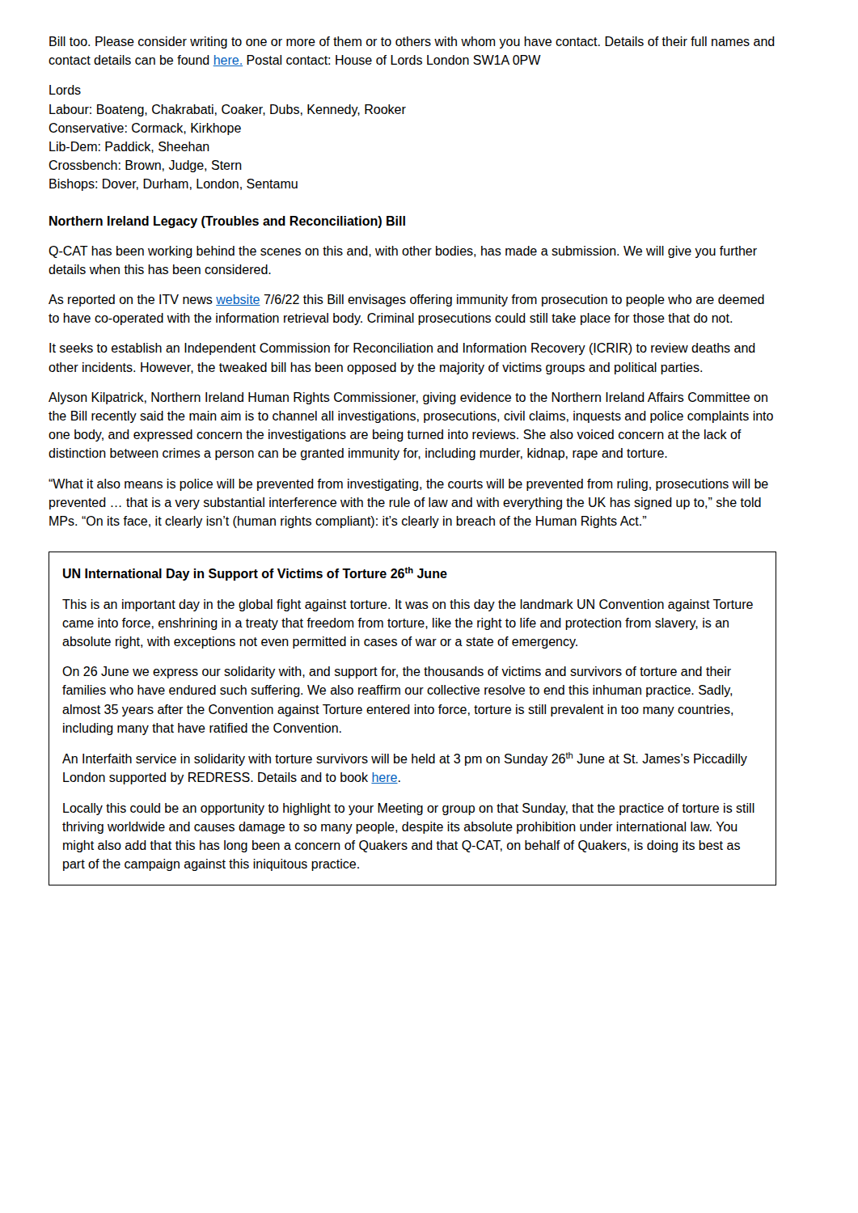Bill too. Please consider writing to one or more of them or to others with whom you have contact. Details of their full names and contact details can be found here. Postal contact: House of Lords London SW1A 0PW
Lords
Labour: Boateng, Chakrabati, Coaker, Dubs, Kennedy, Rooker
Conservative: Cormack, Kirkhope
Lib-Dem: Paddick, Sheehan
Crossbench: Brown, Judge, Stern
Bishops: Dover, Durham, London, Sentamu
Northern Ireland Legacy (Troubles and Reconciliation) Bill
Q-CAT has been working behind the scenes on this and, with other bodies, has made a submission. We will give you further details when this has been considered.
As reported on the ITV news website 7/6/22 this Bill envisages offering immunity from prosecution to people who are deemed to have co-operated with the information retrieval body. Criminal prosecutions could still take place for those that do not.
It seeks to establish an Independent Commission for Reconciliation and Information Recovery (ICRIR) to review deaths and other incidents. However, the tweaked bill has been opposed by the majority of victims groups and political parties.
Alyson Kilpatrick, Northern Ireland Human Rights Commissioner, giving evidence to the Northern Ireland Affairs Committee on the Bill recently said the main aim is to channel all investigations, prosecutions, civil claims, inquests and police complaints into one body, and expressed concern the investigations are being turned into reviews. She also voiced concern at the lack of distinction between crimes a person can be granted immunity for, including murder, kidnap, rape and torture.
“What it also means is police will be prevented from investigating, the courts will be prevented from ruling, prosecutions will be prevented … that is a very substantial interference with the rule of law and with everything the UK has signed up to,” she told MPs. “On its face, it clearly isn’t (human rights compliant): it’s clearly in breach of the Human Rights Act.”
UN International Day in Support of Victims of Torture 26th June
This is an important day in the global fight against torture. It was on this day the landmark UN Convention against Torture came into force, enshrining in a treaty that freedom from torture, like the right to life and protection from slavery, is an absolute right, with exceptions not even permitted in cases of war or a state of emergency.
On 26 June we express our solidarity with, and support for, the thousands of victims and survivors of torture and their families who have endured such suffering. We also reaffirm our collective resolve to end this inhuman practice. Sadly, almost 35 years after the Convention against Torture entered into force, torture is still prevalent in too many countries, including many that have ratified the Convention.
An Interfaith service in solidarity with torture survivors will be held at 3 pm on Sunday 26th June at St. James’s Piccadilly London supported by REDRESS. Details and to book here.
Locally this could be an opportunity to highlight to your Meeting or group on that Sunday, that the practice of torture is still thriving worldwide and causes damage to so many people, despite its absolute prohibition under international law. You might also add that this has long been a concern of Quakers and that Q-CAT, on behalf of Quakers, is doing its best as part of the campaign against this iniquitous practice.